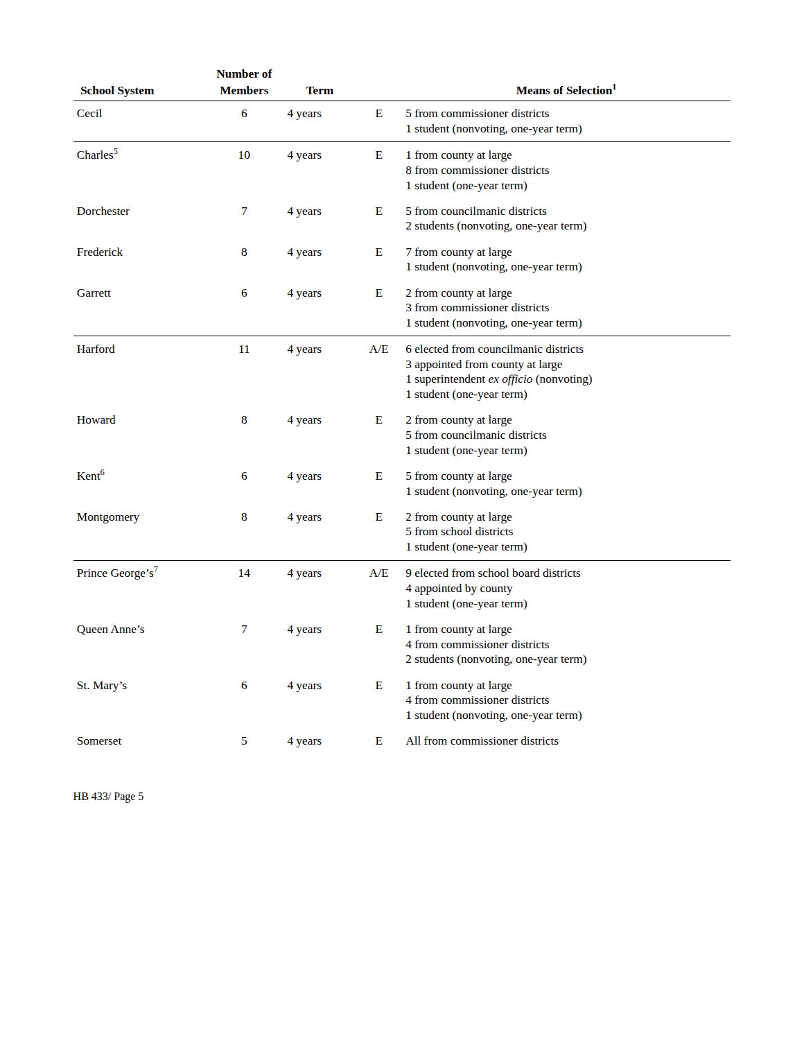| | Number of | | | |
| --- | --- | --- | --- | --- |
| School System | Members | Term | | Means of Selection 1 |
| Cecil | 6 | 4 years | E | 5 from commissioner districts 1 student (nonvoting, one-year term) |
| Charles 5 | 10 | 4 years | E | 1 from county at large 8 from commissioner districts 1 student (one-year term) |
| Dorchester | 7 | 4 years | E | 5 from councilmanic districts 2 students (nonvoting, one-year term) |
| Frederick | 8 | 4 years | E | 7 from county at large 1 student (nonvoting, one-year term) |
| Garrett | 6 | 4 years | E | 2 from county at large 3 from commissioner districts 1 student (nonvoting, one-year term) |
| Harford | 11 | 4 years | A/E | 6 elected from councilmanic districts 3 appointed from county at large 1 superintendent ex officio (nonvoting) 1 student (one-year term) |
| Howard | 8 | 4 years | E | 2 from county at large 5 from councilmanic districts 1 student (one-year term) |
| Kent 6 | 6 | 4 years | E | 5 from county at large 1 student (nonvoting, one-year term) |
| Montgomery | 8 | 4 years | E | 2 from county at large 5 from school districts 1 student (one-year term) |
| Prince George’s 7 | 14 | 4 years | A/E | 9 elected from school board districts 4 appointed by county 1 student (one-year term) |
| Queen Anne’s | 7 | 4 years | E | 1 from county at large 4 from commissioner districts 2 students (nonvoting, one-year term) |
| St. Mary’s | 6 | 4 years | E | 1 from county at large 4 from commissioner districts 1 student (nonvoting, one-year term) |
| Somerset | 5 | 4 years | E | All from commissioner districts |
HB 433/ Page 5